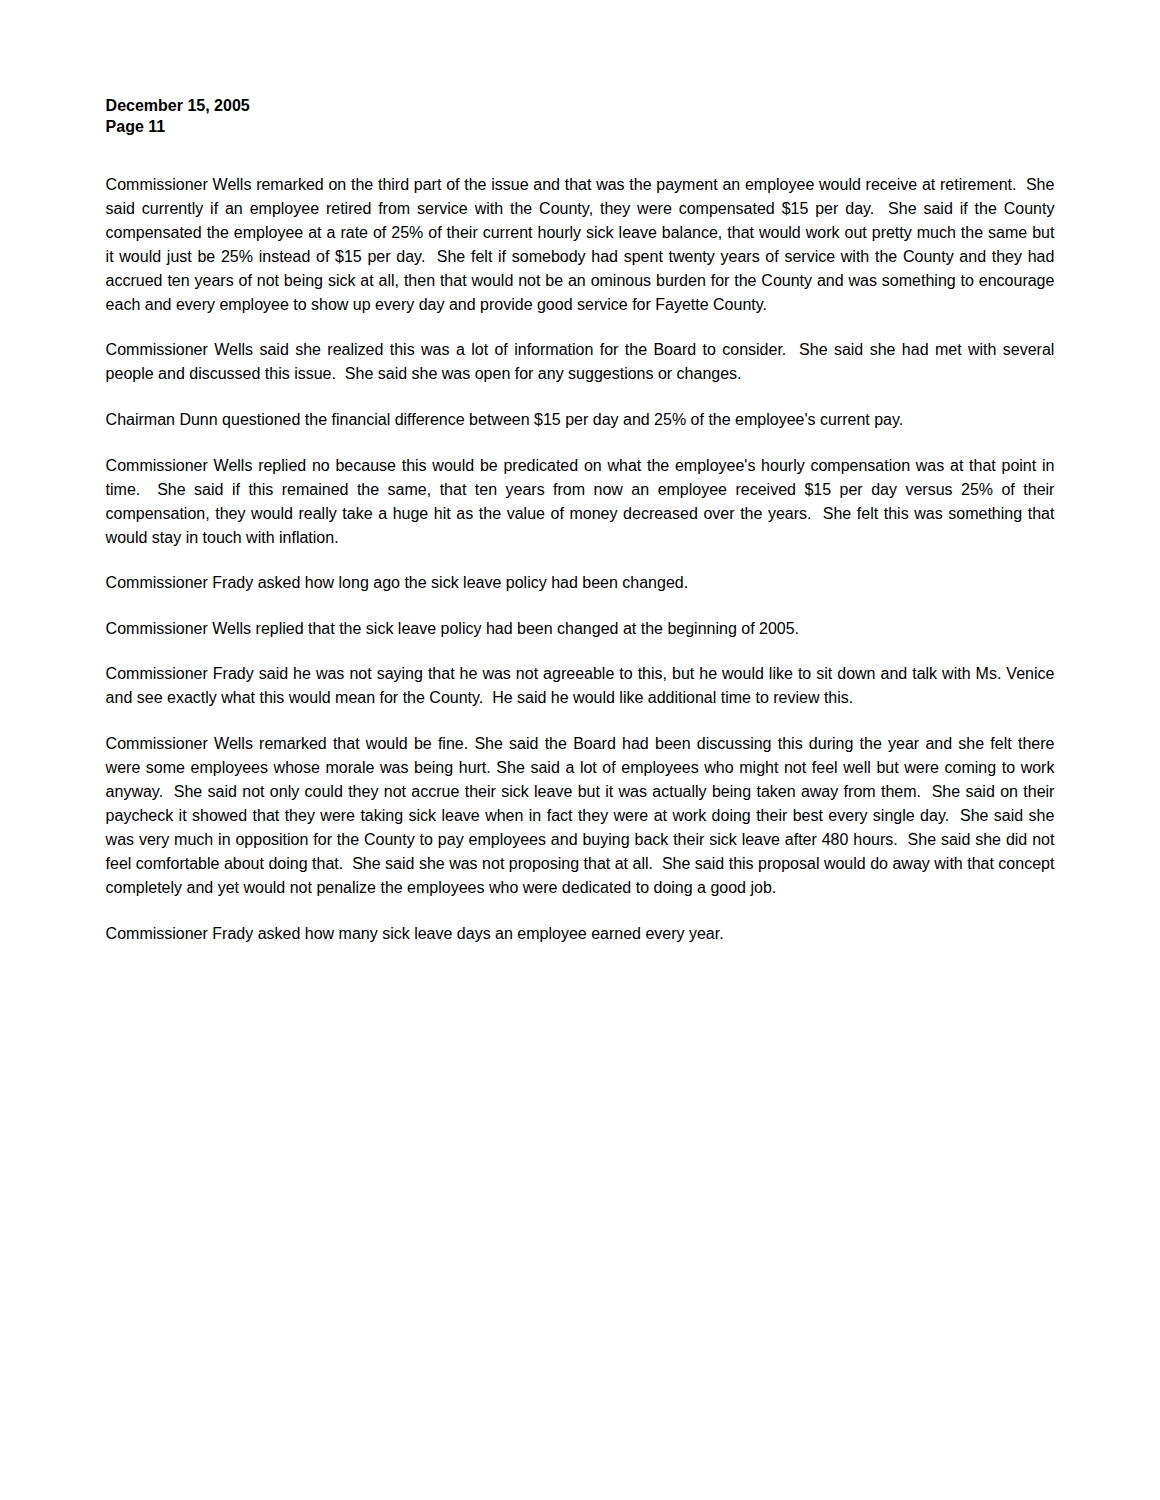December 15, 2005
Page 11
Commissioner Wells remarked on the third part of the issue and that was the payment an employee would receive at retirement. She said currently if an employee retired from service with the County, they were compensated $15 per day. She said if the County compensated the employee at a rate of 25% of their current hourly sick leave balance, that would work out pretty much the same but it would just be 25% instead of $15 per day. She felt if somebody had spent twenty years of service with the County and they had accrued ten years of not being sick at all, then that would not be an ominous burden for the County and was something to encourage each and every employee to show up every day and provide good service for Fayette County.
Commissioner Wells said she realized this was a lot of information for the Board to consider. She said she had met with several people and discussed this issue. She said she was open for any suggestions or changes.
Chairman Dunn questioned the financial difference between $15 per day and 25% of the employee's current pay.
Commissioner Wells replied no because this would be predicated on what the employee's hourly compensation was at that point in time. She said if this remained the same, that ten years from now an employee received $15 per day versus 25% of their compensation, they would really take a huge hit as the value of money decreased over the years. She felt this was something that would stay in touch with inflation.
Commissioner Frady asked how long ago the sick leave policy had been changed.
Commissioner Wells replied that the sick leave policy had been changed at the beginning of 2005.
Commissioner Frady said he was not saying that he was not agreeable to this, but he would like to sit down and talk with Ms. Venice and see exactly what this would mean for the County. He said he would like additional time to review this.
Commissioner Wells remarked that would be fine. She said the Board had been discussing this during the year and she felt there were some employees whose morale was being hurt. She said a lot of employees who might not feel well but were coming to work anyway. She said not only could they not accrue their sick leave but it was actually being taken away from them. She said on their paycheck it showed that they were taking sick leave when in fact they were at work doing their best every single day. She said she was very much in opposition for the County to pay employees and buying back their sick leave after 480 hours. She said she did not feel comfortable about doing that. She said she was not proposing that at all. She said this proposal would do away with that concept completely and yet would not penalize the employees who were dedicated to doing a good job.
Commissioner Frady asked how many sick leave days an employee earned every year.